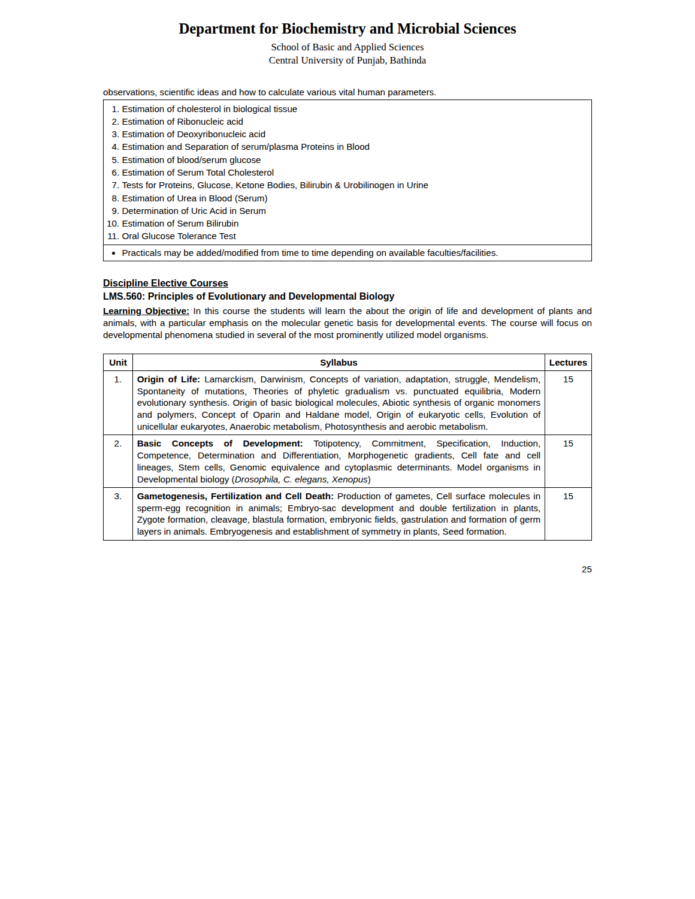Department for Biochemistry and Microbial Sciences
School of Basic and Applied Sciences
Central University of Punjab, Bathinda
observations, scientific ideas and how to calculate various vital human parameters.
| Estimation of cholesterol in biological tissue Estimation of Ribonucleic acid Estimation of Deoxyribonucleic acid Estimation and Separation of serum/plasma Proteins in Blood Estimation of blood/serum glucose Estimation of Serum Total Cholesterol Tests for Proteins, Glucose, Ketone Bodies, Bilirubin & Urobilinogen in Urine Estimation of Urea in Blood (Serum) Determination of Uric Acid in Serum Estimation of Serum Bilirubin Oral Glucose Tolerance Test |
| Practicals may be added/modified from time to time depending on available faculties/facilities. |
Discipline Elective Courses
LMS.560: Principles of Evolutionary and Developmental Biology
Learning Objective: In this course the students will learn the about the origin of life and development of plants and animals, with a particular emphasis on the molecular genetic basis for developmental events. The course will focus on developmental phenomena studied in several of the most prominently utilized model organisms.
| Unit | Syllabus | Lectures |
| --- | --- | --- |
| 1. | Origin of Life: Lamarckism, Darwinism, Concepts of variation, adaptation, struggle, Mendelism, Spontaneity of mutations, Theories of phyletic gradualism vs. punctuated equilibria, Modern evolutionary synthesis. Origin of basic biological molecules, Abiotic synthesis of organic monomers and polymers, Concept of Oparin and Haldane model, Origin of eukaryotic cells, Evolution of unicellular eukaryotes, Anaerobic metabolism, Photosynthesis and aerobic metabolism. | 15 |
| 2. | Basic Concepts of Development: Totipotency, Commitment, Specification, Induction, Competence, Determination and Differentiation, Morphogenetic gradients, Cell fate and cell lineages, Stem cells, Genomic equivalence and cytoplasmic determinants. Model organisms in Developmental biology ( Drosophila, C. elegans, Xenopus ) | 15 |
| 3. | Gametogenesis, Fertilization and Cell Death: Production of gametes, Cell surface molecules in sperm-egg recognition in animals; Embryo-sac development and double fertilization in plants, Zygote formation, cleavage, blastula formation, embryonic fields, gastrulation and formation of germ layers in animals. Embryogenesis and establishment of symmetry in plants, Seed formation. | 15 |
25